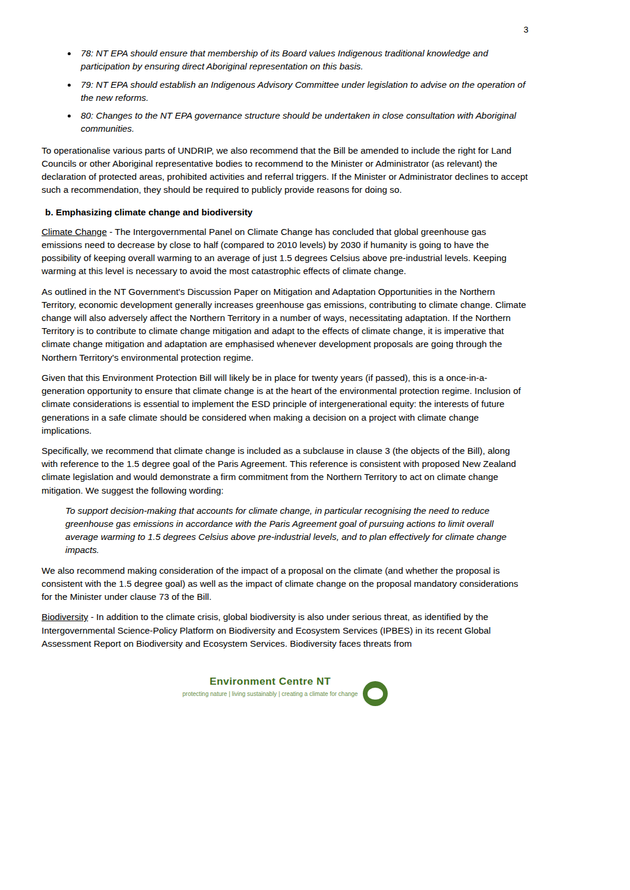3
78: NT EPA should ensure that membership of its Board values Indigenous traditional knowledge and participation by ensuring direct Aboriginal representation on this basis.
79: NT EPA should establish an Indigenous Advisory Committee under legislation to advise on the operation of the new reforms.
80: Changes to the NT EPA governance structure should be undertaken in close consultation with Aboriginal communities.
To operationalise various parts of UNDRIP, we also recommend that the Bill be amended to include the right for Land Councils or other Aboriginal representative bodies to recommend to the Minister or Administrator (as relevant) the declaration of protected areas, prohibited activities and referral triggers. If the Minister or Administrator declines to accept such a recommendation, they should be required to publicly provide reasons for doing so.
Emphasizing climate change and biodiversity
Climate Change - The Intergovernmental Panel on Climate Change has concluded that global greenhouse gas emissions need to decrease by close to half (compared to 2010 levels) by 2030 if humanity is going to have the possibility of keeping overall warming to an average of just 1.5 degrees Celsius above pre-industrial levels. Keeping warming at this level is necessary to avoid the most catastrophic effects of climate change.
As outlined in the NT Government's Discussion Paper on Mitigation and Adaptation Opportunities in the Northern Territory, economic development generally increases greenhouse gas emissions, contributing to climate change. Climate change will also adversely affect the Northern Territory in a number of ways, necessitating adaptation. If the Northern Territory is to contribute to climate change mitigation and adapt to the effects of climate change, it is imperative that climate change mitigation and adaptation are emphasised whenever development proposals are going through the Northern Territory's environmental protection regime.
Given that this Environment Protection Bill will likely be in place for twenty years (if passed), this is a once-in-a-generation opportunity to ensure that climate change is at the heart of the environmental protection regime. Inclusion of climate considerations is essential to implement the ESD principle of intergenerational equity: the interests of future generations in a safe climate should be considered when making a decision on a project with climate change implications.
Specifically, we recommend that climate change is included as a subclause in clause 3 (the objects of the Bill), along with reference to the 1.5 degree goal of the Paris Agreement. This reference is consistent with proposed New Zealand climate legislation and would demonstrate a firm commitment from the Northern Territory to act on climate change mitigation. We suggest the following wording:
To support decision-making that accounts for climate change, in particular recognising the need to reduce greenhouse gas emissions in accordance with the Paris Agreement goal of pursuing actions to limit overall average warming to 1.5 degrees Celsius above pre-industrial levels, and to plan effectively for climate change impacts.
We also recommend making consideration of the impact of a proposal on the climate (and whether the proposal is consistent with the 1.5 degree goal) as well as the impact of climate change on the proposal mandatory considerations for the Minister under clause 73 of the Bill.
Biodiversity - In addition to the climate crisis, global biodiversity is also under serious threat, as identified by the Intergovernmental Science-Policy Platform on Biodiversity and Ecosystem Services (IPBES) in its recent Global Assessment Report on Biodiversity and Ecosystem Services. Biodiversity faces threats from
Environment Centre NT
protecting nature | living sustainably | creating a climate for change